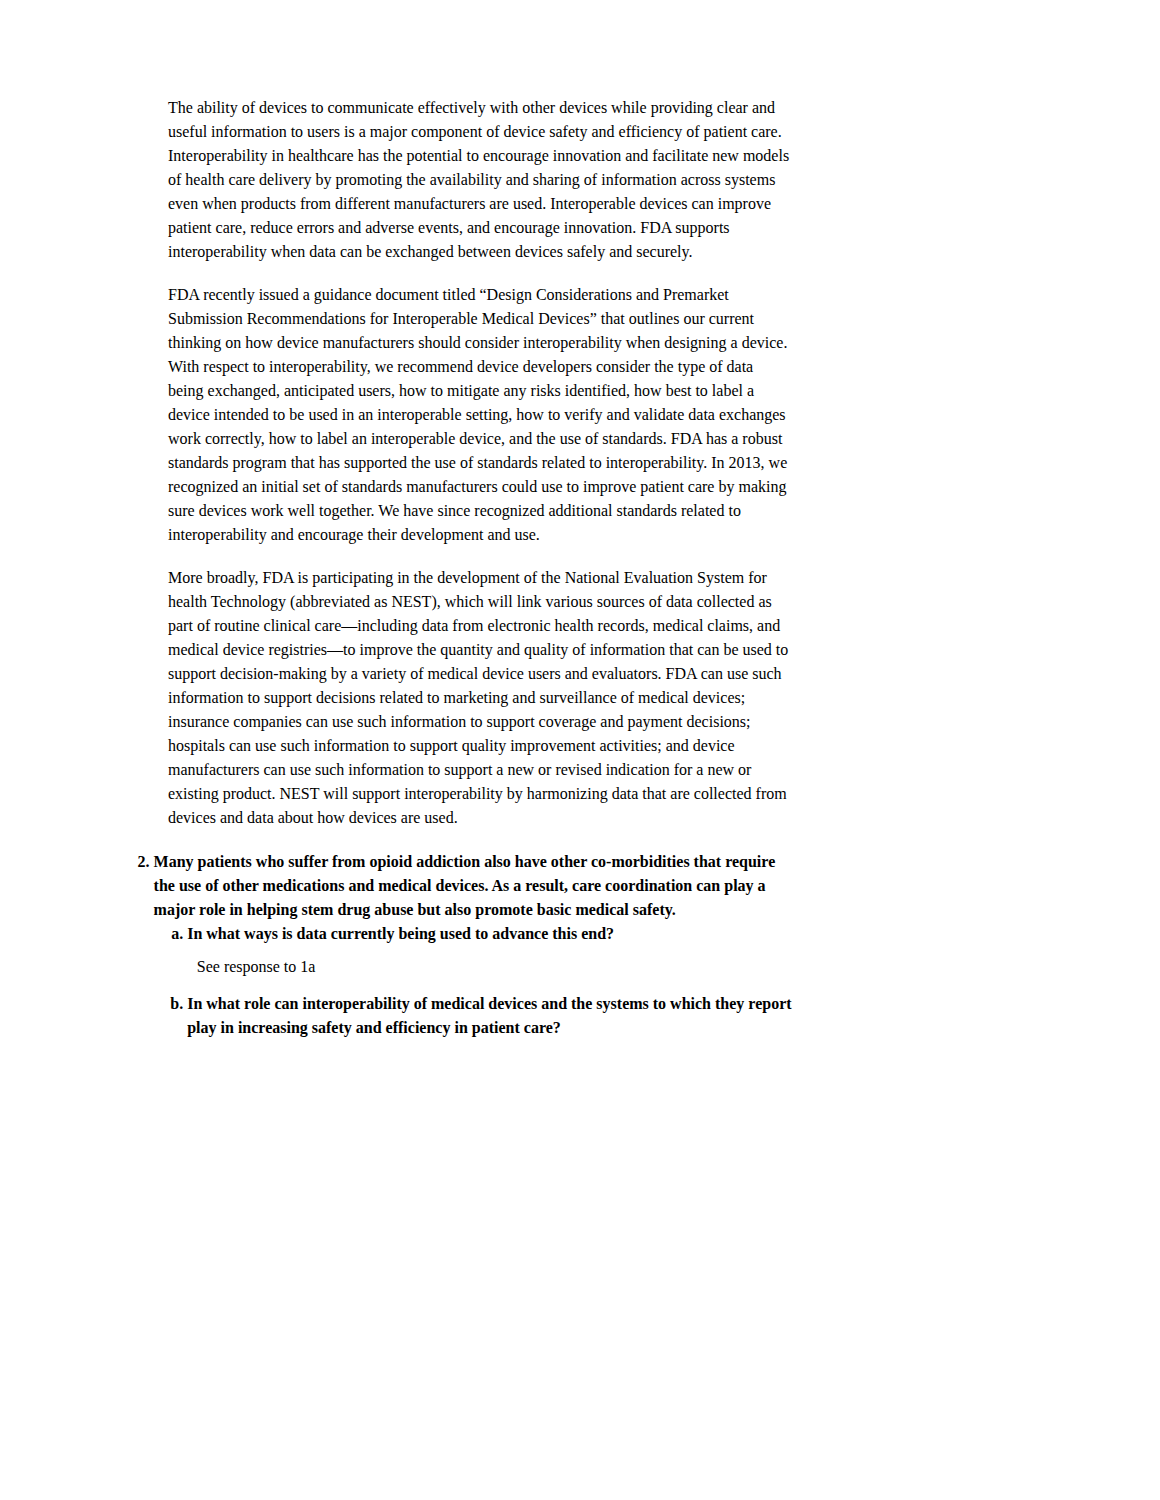The ability of devices to communicate effectively with other devices while providing clear and useful information to users is a major component of device safety and efficiency of patient care. Interoperability in healthcare has the potential to encourage innovation and facilitate new models of health care delivery by promoting the availability and sharing of information across systems even when products from different manufacturers are used. Interoperable devices can improve patient care, reduce errors and adverse events, and encourage innovation. FDA supports interoperability when data can be exchanged between devices safely and securely.
FDA recently issued a guidance document titled “Design Considerations and Premarket Submission Recommendations for Interoperable Medical Devices” that outlines our current thinking on how device manufacturers should consider interoperability when designing a device. With respect to interoperability, we recommend device developers consider the type of data being exchanged, anticipated users, how to mitigate any risks identified, how best to label a device intended to be used in an interoperable setting, how to verify and validate data exchanges work correctly, how to label an interoperable device, and the use of standards. FDA has a robust standards program that has supported the use of standards related to interoperability. In 2013, we recognized an initial set of standards manufacturers could use to improve patient care by making sure devices work well together. We have since recognized additional standards related to interoperability and encourage their development and use.
More broadly, FDA is participating in the development of the National Evaluation System for health Technology (abbreviated as NEST), which will link various sources of data collected as part of routine clinical care—including data from electronic health records, medical claims, and medical device registries—to improve the quantity and quality of information that can be used to support decision-making by a variety of medical device users and evaluators. FDA can use such information to support decisions related to marketing and surveillance of medical devices; insurance companies can use such information to support coverage and payment decisions; hospitals can use such information to support quality improvement activities; and device manufacturers can use such information to support a new or revised indication for a new or existing product. NEST will support interoperability by harmonizing data that are collected from devices and data about how devices are used.
Many patients who suffer from opioid addiction also have other co-morbidities that require the use of other medications and medical devices. As a result, care coordination can play a major role in helping stem drug abuse but also promote basic medical safety.
In what ways is data currently being used to advance this end?
See response to 1a
In what role can interoperability of medical devices and the systems to which they report play in increasing safety and efficiency in patient care?